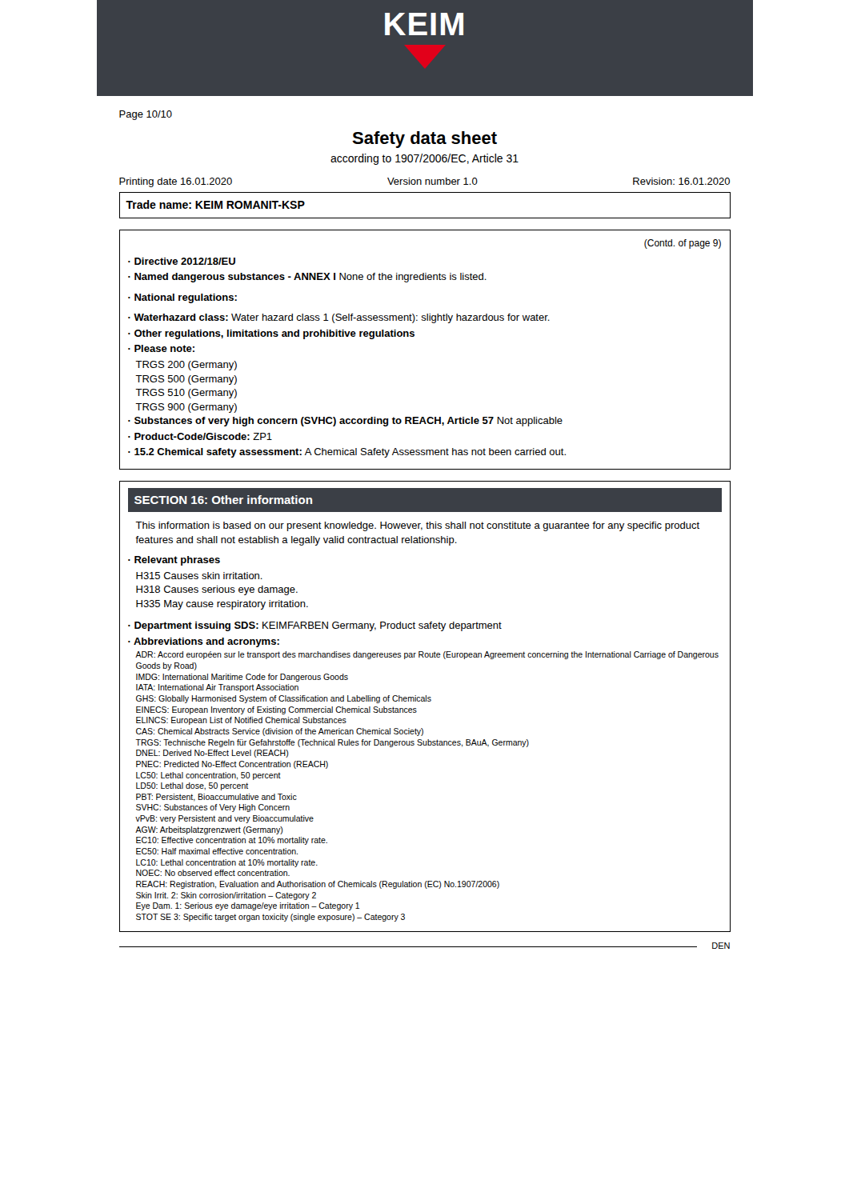KEIM
Page 10/10
Safety data sheet
according to 1907/2006/EC, Article 31
Printing date 16.01.2020
Version number 1.0
Revision: 16.01.2020
Trade name: KEIM ROMANIT-KSP
(Contd. of page 9)
Directive 2012/18/EU
Named dangerous substances - ANNEX I None of the ingredients is listed.
National regulations:
Waterhazard class: Water hazard class 1 (Self-assessment): slightly hazardous for water.
Other regulations, limitations and prohibitive regulations
Please note:
TRGS 200 (Germany)
TRGS 500 (Germany)
TRGS 510 (Germany)
TRGS 900 (Germany)
Substances of very high concern (SVHC) according to REACH, Article 57 Not applicable
Product-Code/Giscode: ZP1
15.2 Chemical safety assessment: A Chemical Safety Assessment has not been carried out.
SECTION 16: Other information
This information is based on our present knowledge. However, this shall not constitute a guarantee for any specific product features and shall not establish a legally valid contractual relationship.
Relevant phrases
H315 Causes skin irritation.
H318 Causes serious eye damage.
H335 May cause respiratory irritation.
Department issuing SDS: KEIMFARBEN Germany, Product safety department
Abbreviations and acronyms:
ADR: Accord européen sur le transport des marchandises dangereuses par Route (European Agreement concerning the International Carriage of Dangerous Goods by Road)
IMDG: International Maritime Code for Dangerous Goods
IATA: International Air Transport Association
GHS: Globally Harmonised System of Classification and Labelling of Chemicals
EINECS: European Inventory of Existing Commercial Chemical Substances
ELINCS: European List of Notified Chemical Substances
CAS: Chemical Abstracts Service (division of the American Chemical Society)
TRGS: Technische Regeln für Gefahrstoffe (Technical Rules for Dangerous Substances, BAuA, Germany)
DNEL: Derived No-Effect Level (REACH)
PNEC: Predicted No-Effect Concentration (REACH)
LC50: Lethal concentration, 50 percent
LD50: Lethal dose, 50 percent
PBT: Persistent, Bioaccumulative and Toxic
SVHC: Substances of Very High Concern
vPvB: very Persistent and very Bioaccumulative
AGW: Arbeitsplatzgrenzwert (Germany)
EC10: Effective concentration at 10% mortality rate.
EC50: Half maximal effective concentration.
LC10: Lethal concentration at 10% mortality rate.
NOEC: No observed effect concentration.
REACH: Registration, Evaluation and Authorisation of Chemicals (Regulation (EC) No.1907/2006)
Skin Irrit. 2: Skin corrosion/irritation – Category 2
Eye Dam. 1: Serious eye damage/eye irritation – Category 1
STOT SE 3: Specific target organ toxicity (single exposure) – Category 3
DEN